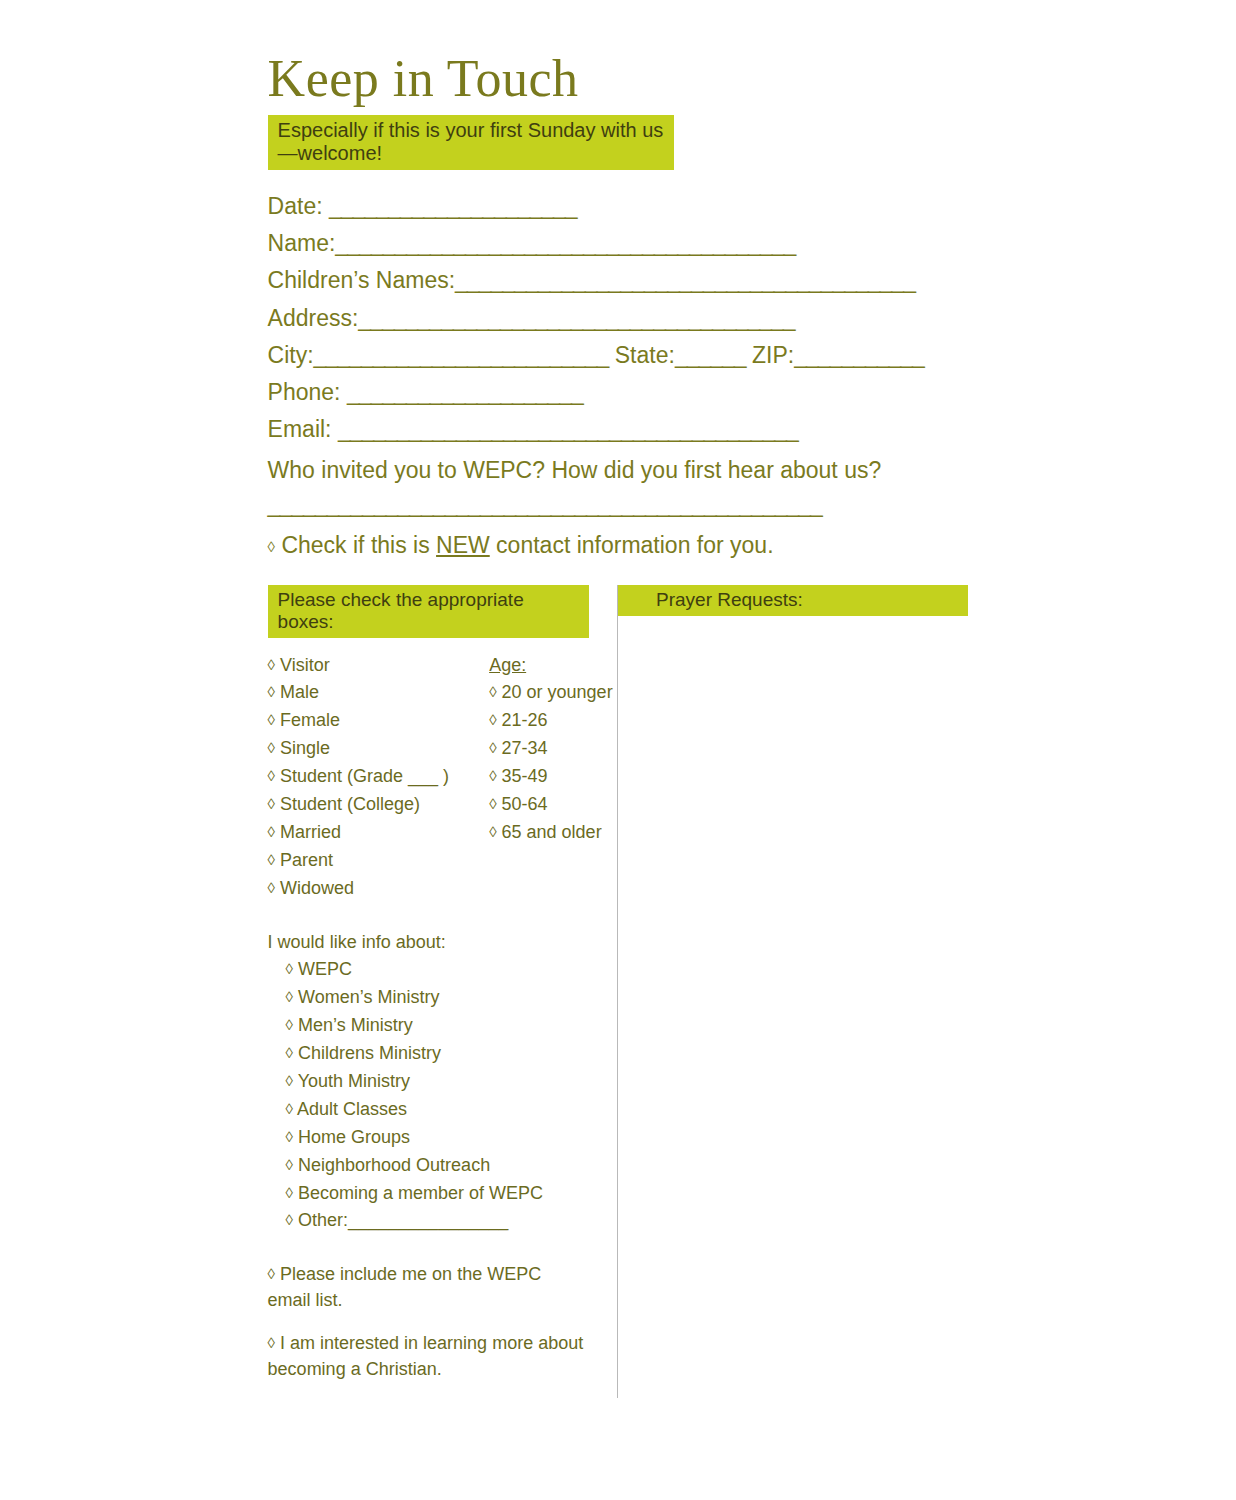Keep in Touch
Especially if this is your first Sunday with us —welcome!
Date: _____________________
Name:_______________________________________
Children’s Names:_______________________________________
Address:_____________________________________
City:_________________________ State:______ ZIP:___________
Phone: ____________________
Email: _______________________________________
Who invited you to WEPC? How did you first hear about us? _______________________________________________
◊ Check if this is NEW contact information for you.
Please check the appropriate boxes:
◊ Visitor
◊ Male
◊ Female
◊ Single
◊ Student (Grade ___ )
◊ Student (College)
◊ Married
◊ Parent
◊ Widowed
Age:
◊ 20 or younger
◊ 21-26
◊ 27-34
◊ 35-49
◊ 50-64
◊ 65 and older
I would like info about:
◊ WEPC
◊ Women’s Ministry
◊ Men’s Ministry
◊ Childrens Ministry
◊ Youth Ministry
◊ Adult Classes
◊ Home Groups
◊ Neighborhood Outreach
◊ Becoming a member of WEPC
◊ Other:________________
◊ Please include me on the WEPC email list.
◊ I am interested in learning more about becoming a Christian.
Prayer Requests: